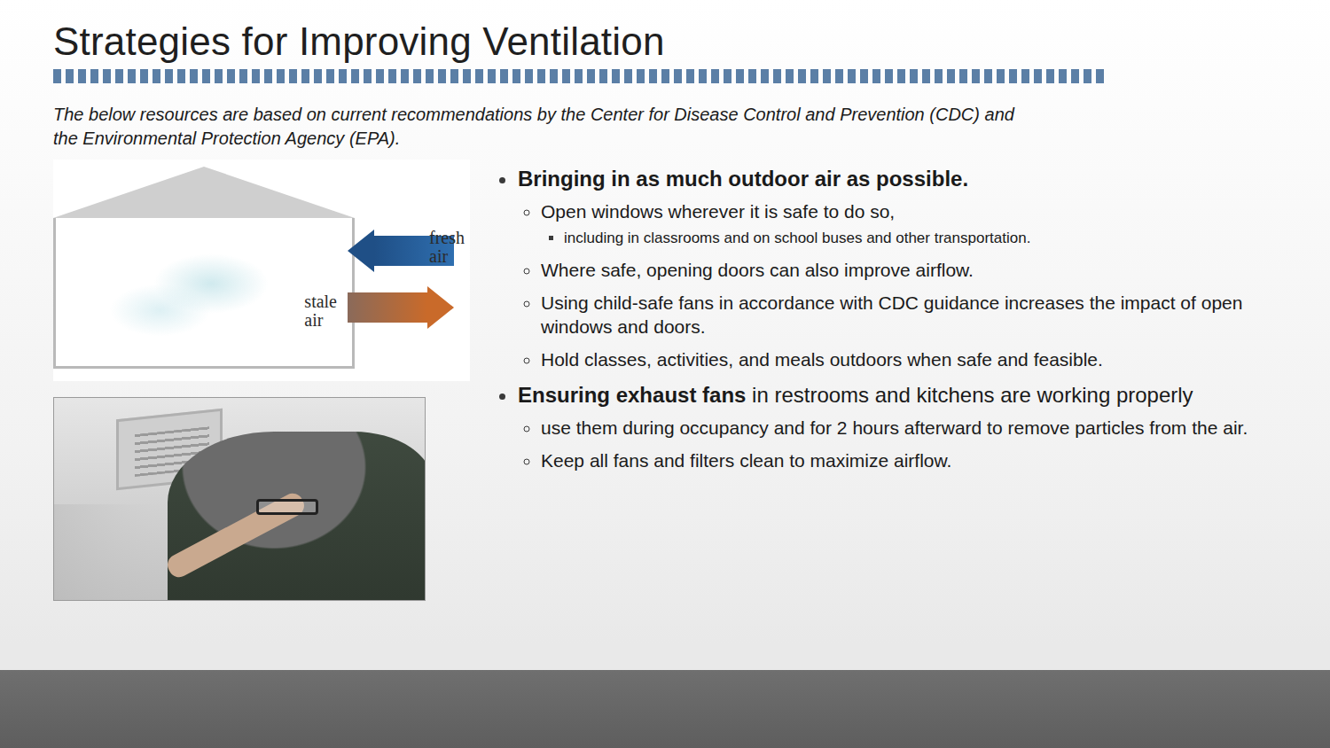Strategies for Improving Ventilation
The below resources are based on current recommendations by the Center for Disease Control and Prevention (CDC) and the Environmental Protection Agency (EPA).
fresh
air
stale
air
Bringing in as much outdoor air as possible.
Open windows wherever it is safe to do so,
including in classrooms and on school buses and other transportation.
Where safe, opening doors can also improve airflow.
Using child-safe fans in accordance with CDC guidance increases the impact of open windows and doors.
Hold classes, activities, and meals outdoors when safe and feasible.
Ensuring exhaust fans in restrooms and kitchens are working properly
use them during occupancy and for 2 hours afterward to remove particles from the air.
Keep all fans and filters clean to maximize airflow.